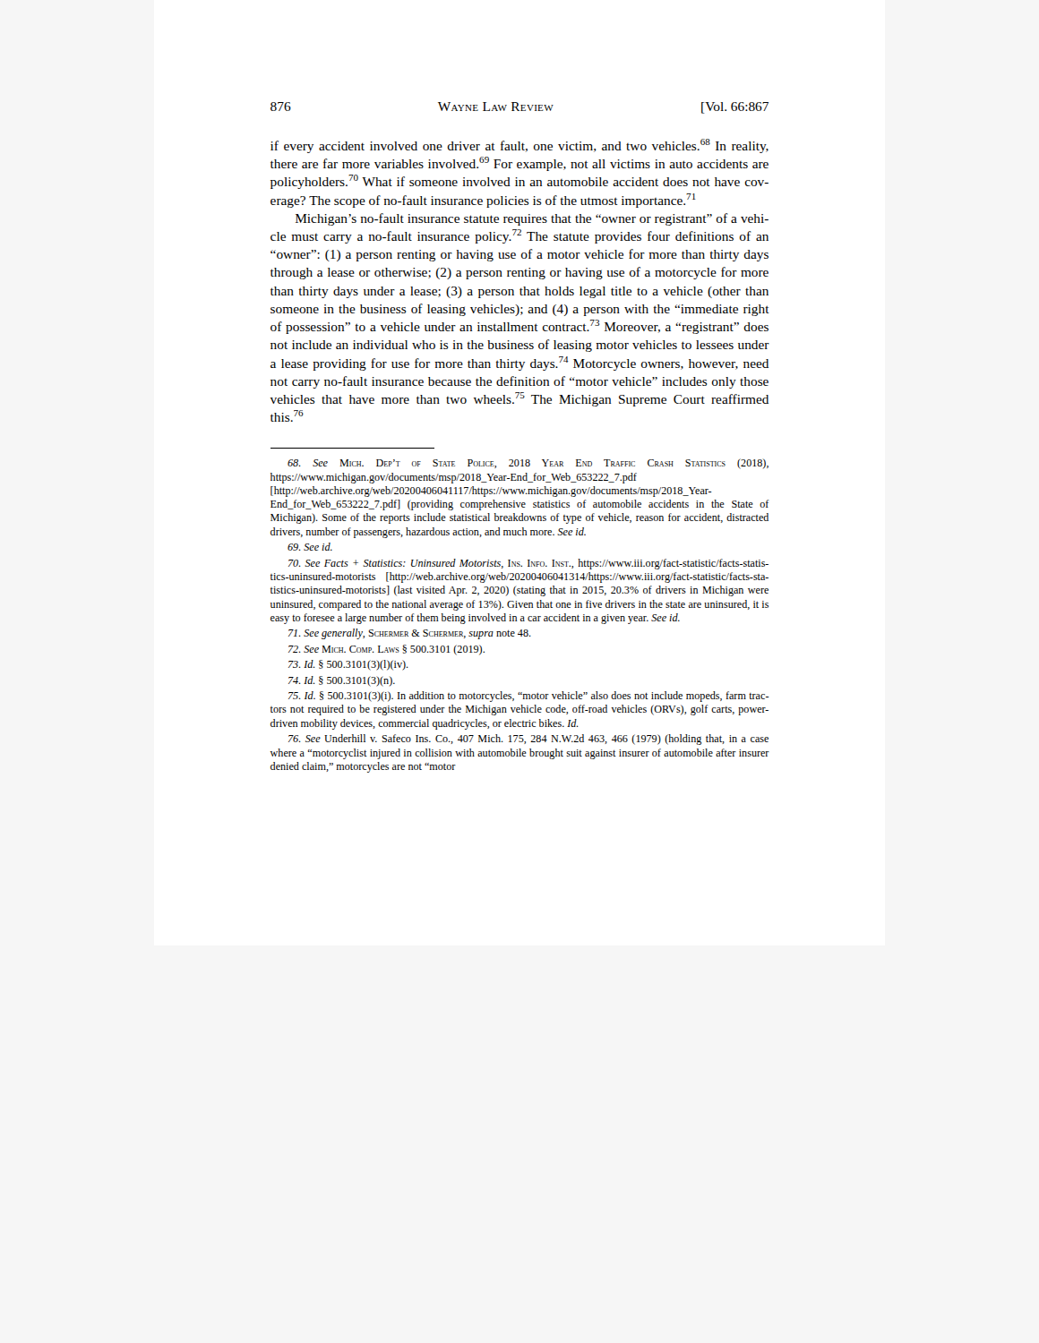876 Wayne Law Review [Vol. 66:867
if every accident involved one driver at fault, one victim, and two vehicles.68 In reality, there are far more variables involved.69 For example, not all victims in auto accidents are policyholders.70 What if someone involved in an automobile accident does not have coverage? The scope of no-fault insurance policies is of the utmost importance.71
Michigan’s no-fault insurance statute requires that the “owner or registrant” of a vehicle must carry a no-fault insurance policy.72 The statute provides four definitions of an “owner”: (1) a person renting or having use of a motor vehicle for more than thirty days through a lease or otherwise; (2) a person renting or having use of a motorcycle for more than thirty days under a lease; (3) a person that holds legal title to a vehicle (other than someone in the business of leasing vehicles); and (4) a person with the “immediate right of possession” to a vehicle under an installment contract.73 Moreover, a “registrant” does not include an individual who is in the business of leasing motor vehicles to lessees under a lease providing for use for more than thirty days.74 Motorcycle owners, however, need not carry no-fault insurance because the definition of “motor vehicle” includes only those vehicles that have more than two wheels.75 The Michigan Supreme Court reaffirmed this.76
68. See Mich. Dep’t of State Police, 2018 Year End Traffic Crash Statistics (2018), https://www.michigan.gov/documents/msp/2018_Year-End_for_Web_653222_7.pdf [http://web.archive.org/web/20200406041117/https://www.michigan.gov/documents/msp/2018_Year-End_for_Web_653222_7.pdf] (providing comprehensive statistics of automobile accidents in the State of Michigan). Some of the reports include statistical breakdowns of type of vehicle, reason for accident, distracted drivers, number of passengers, hazardous action, and much more. See id.
69. See id.
70. See Facts + Statistics: Uninsured Motorists, Ins. Info. Inst., https://www.iii.org/fact-statistic/facts-statistics-uninsured-motorists [http://web.archive.org/web/20200406041314/https://www.iii.org/fact-statistic/facts-statistics-uninsured-motorists] (last visited Apr. 2, 2020) (stating that in 2015, 20.3% of drivers in Michigan were uninsured, compared to the national average of 13%). Given that one in five drivers in the state are uninsured, it is easy to foresee a large number of them being involved in a car accident in a given year. See id.
71. See generally, Schermer & Schermer, supra note 48.
72. See Mich. Comp. Laws § 500.3101 (2019).
73. Id. § 500.3101(3)(l)(iv).
74. Id. § 500.3101(3)(n).
75. Id. § 500.3101(3)(i). In addition to motorcycles, “motor vehicle” also does not include mopeds, farm tractors not required to be registered under the Michigan vehicle code, off-road vehicles (ORVs), golf carts, power-driven mobility devices, commercial quadricycles, or electric bikes. Id.
76. See Underhill v. Safeco Ins. Co., 407 Mich. 175, 284 N.W.2d 463, 466 (1979) (holding that, in a case where a “motorcyclist injured in collision with automobile brought suit against insurer of automobile after insurer denied claim,” motorcycles are not “motor